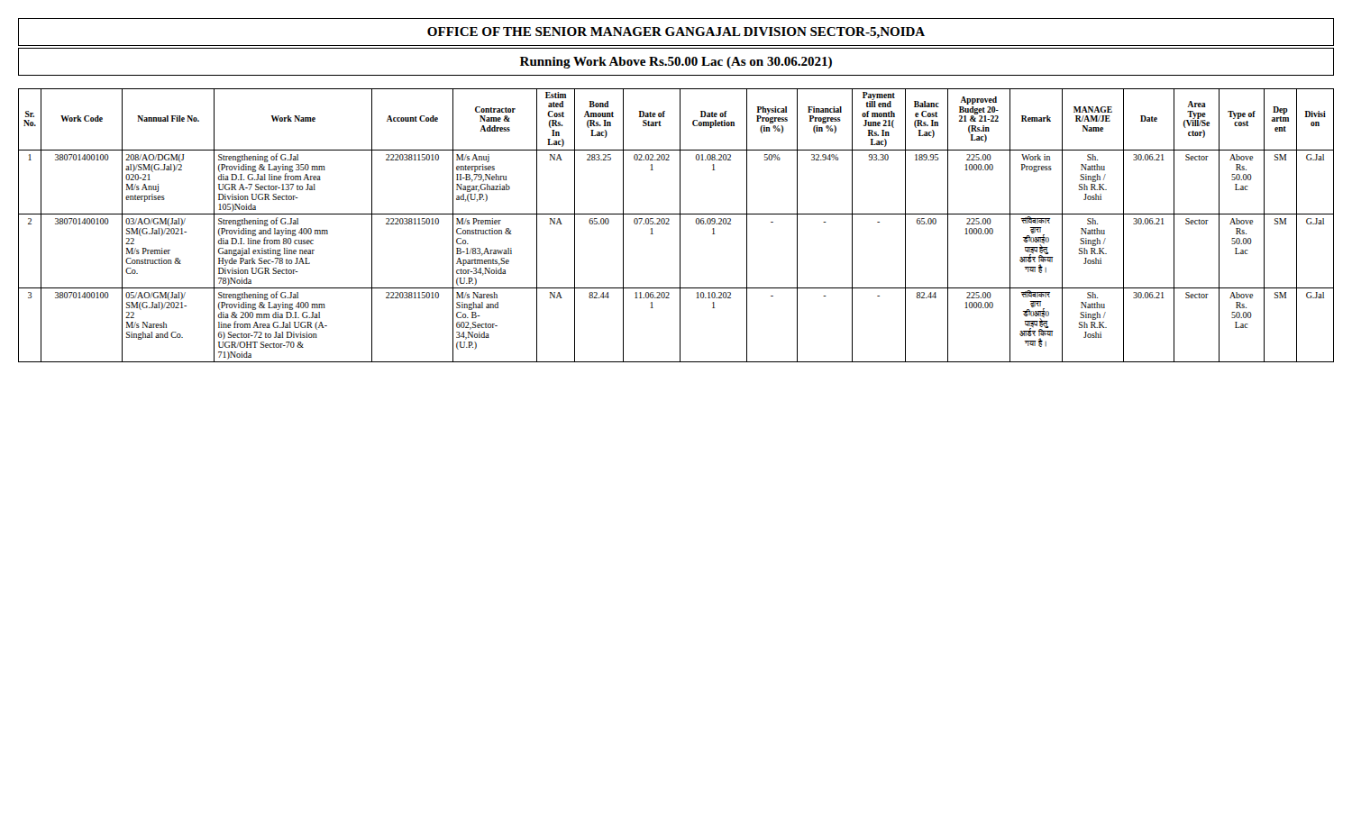OFFICE OF THE SENIOR MANAGER GANGAJAL DIVISION SECTOR-5,NOIDA
Running Work Above Rs.50.00 Lac (As on 30.06.2021)
| Sr. No. | Work Code | Nannual File No. | Work Name | Account Code | Contractor Name & Address | Estim ated Cost (Rs. In Lac) | Bond Amount (Rs. In Lac) | Date of Start | Date of Completion | Physical Progress (in %) | Financial Progress (in %) | Payment till end of month June 21( Rs. In Lac) | Balanc e Cost (Rs. In Lac) | Approved Budget 20- 21 & 21-22 (Rs.in Lac) | Remark | MANAGE R/AM/JE Name | Date | Area Type (Vill/Se ctor) | Type of cost | Dep artm ent | Divisi on |
| --- | --- | --- | --- | --- | --- | --- | --- | --- | --- | --- | --- | --- | --- | --- | --- | --- | --- | --- | --- | --- | --- |
| 1 | 380701400100 | 208/AO/DGM(J al)/SM(G.Jal)/2 020-21 M/s Anuj enterprises | Strengthening of G.Jal (Providing & Laying 350 mm dia D.I. G.Jal line from Area UGR A-7 Sector-137 to Jal Division UGR Sector- 105)Noida | 222038115010 | M/s Anuj enterprises II-B,79,Nehru Nagar,Ghaziab ad,(U,P.) | NA | 283.25 | 02.02.202 1 | 01.08.202 1 | 50% | 32.94% | 93.30 | 189.95 | 225.00 1000.00 | Work in Progress | Sh. Natthu Singh / Sh R.K. Joshi | 30.06.21 | Sector | Above Rs. 50.00 Lac | SM | G.Jal |
| 2 | 380701400100 | 03/AO/GM(Jal)/ SM(G.Jal)/2021- 22 M/s Premier Construction & Co. | Strengthening of G.Jal (Providing and laying 400 mm dia D.I. line from 80 cusec Gangajal existing line near Hyde Park Sec-78 to JAL Division UGR Sector- 78)Noida | 222038115010 | M/s Premier Construction & Co. B-1/83,Arawali Apartments,Se ctor-34,Noida (U.P.) | NA | 65.00 | 07.05.202 1 | 06.09.202 1 | - | - | - | 65.00 | 225.00 1000.00 | संविदाकार द्वारा डी0आई0 पाइप हेतु आर्डर किया गया है। | Sh. Natthu Singh / Sh R.K. Joshi | 30.06.21 | Sector | Above Rs. 50.00 Lac | SM | G.Jal |
| 3 | 380701400100 | 05/AO/GM(Jal)/ SM(G.Jal)/2021- 22 M/s Naresh Singhal and Co. | Strengthening of G.Jal (Providing & Laying 400 mm dia & 200 mm dia D.I. G.Jal line from Area G.Jal UGR (A- 6) Sector-72 to Jal Division UGR/OHT Sector-70 & 71)Noida | 222038115010 | M/s Naresh Singhal and Co. B- 602,Sector- 34,Noida (U.P.) | NA | 82.44 | 11.06.202 1 | 10.10.202 1 | - | - | - | 82.44 | 225.00 1000.00 | संविदाकार द्वारा डी0आई0 पाइप हेतु आर्डर किया गया है। | Sh. Natthu Singh / Sh R.K. Joshi | 30.06.21 | Sector | Above Rs. 50.00 Lac | SM | G.Jal |